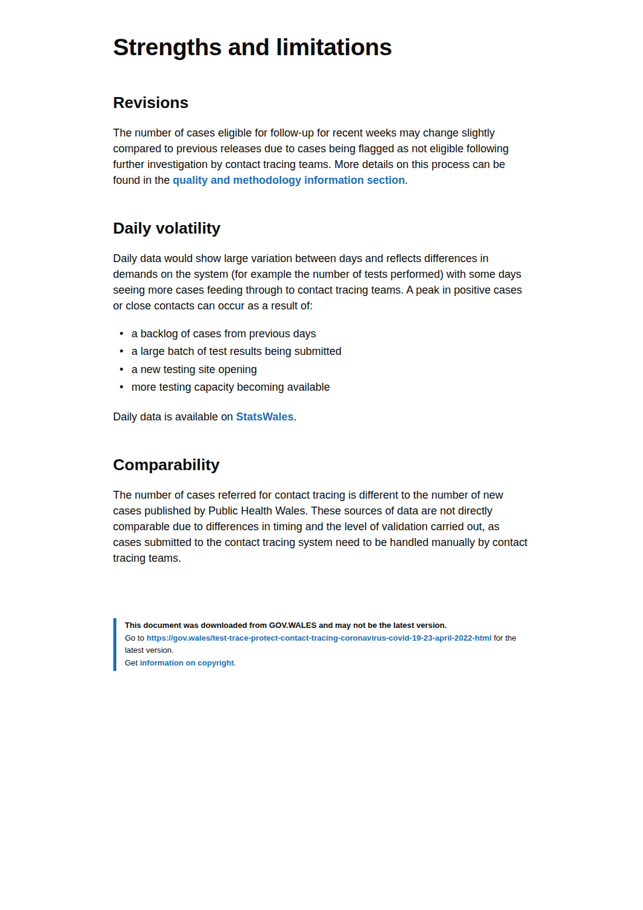Strengths and limitations
Revisions
The number of cases eligible for follow-up for recent weeks may change slightly compared to previous releases due to cases being flagged as not eligible following further investigation by contact tracing teams. More details on this process can be found in the quality and methodology information section.
Daily volatility
Daily data would show large variation between days and reflects differences in demands on the system (for example the number of tests performed) with some days seeing more cases feeding through to contact tracing teams. A peak in positive cases or close contacts can occur as a result of:
a backlog of cases from previous days
a large batch of test results being submitted
a new testing site opening
more testing capacity becoming available
Daily data is available on StatsWales.
Comparability
The number of cases referred for contact tracing is different to the number of new cases published by Public Health Wales. These sources of data are not directly comparable due to differences in timing and the level of validation carried out, as cases submitted to the contact tracing system need to be handled manually by contact tracing teams.
This document was downloaded from GOV.WALES and may not be the latest version.
Go to https://gov.wales/test-trace-protect-contact-tracing-coronavirus-covid-19-23-april-2022-html for the latest version.
Get information on copyright.